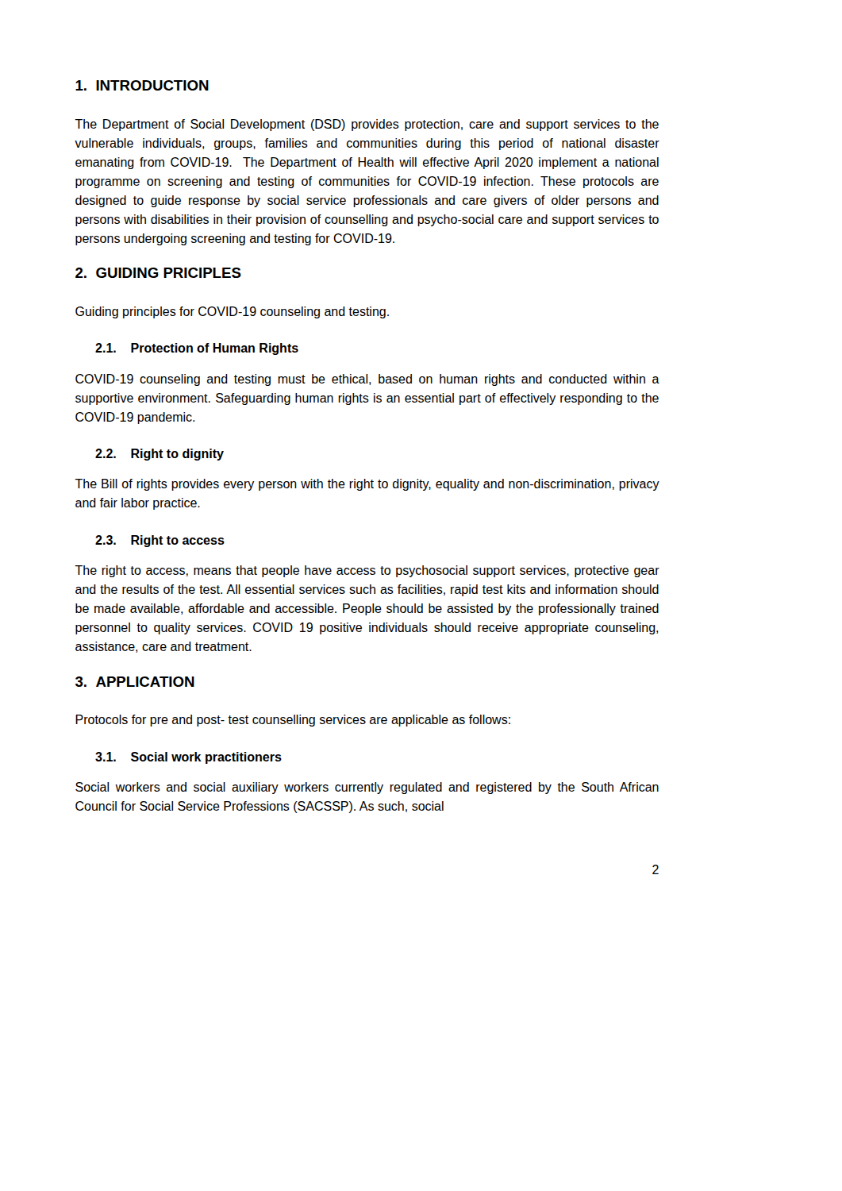1. INTRODUCTION
The Department of Social Development (DSD) provides protection, care and support services to the vulnerable individuals, groups, families and communities during this period of national disaster emanating from COVID-19. The Department of Health will effective April 2020 implement a national programme on screening and testing of communities for COVID-19 infection. These protocols are designed to guide response by social service professionals and care givers of older persons and persons with disabilities in their provision of counselling and psycho-social care and support services to persons undergoing screening and testing for COVID-19.
2. GUIDING PRICIPLES
Guiding principles for COVID-19 counseling and testing.
2.1. Protection of Human Rights
COVID-19 counseling and testing must be ethical, based on human rights and conducted within a supportive environment. Safeguarding human rights is an essential part of effectively responding to the COVID-19 pandemic.
2.2. Right to dignity
The Bill of rights provides every person with the right to dignity, equality and non-discrimination, privacy and fair labor practice.
2.3. Right to access
The right to access, means that people have access to psychosocial support services, protective gear and the results of the test. All essential services such as facilities, rapid test kits and information should be made available, affordable and accessible. People should be assisted by the professionally trained personnel to quality services. COVID 19 positive individuals should receive appropriate counseling, assistance, care and treatment.
3. APPLICATION
Protocols for pre and post- test counselling services are applicable as follows:
3.1. Social work practitioners
Social workers and social auxiliary workers currently regulated and registered by the South African Council for Social Service Professions (SACSSP). As such, social
2